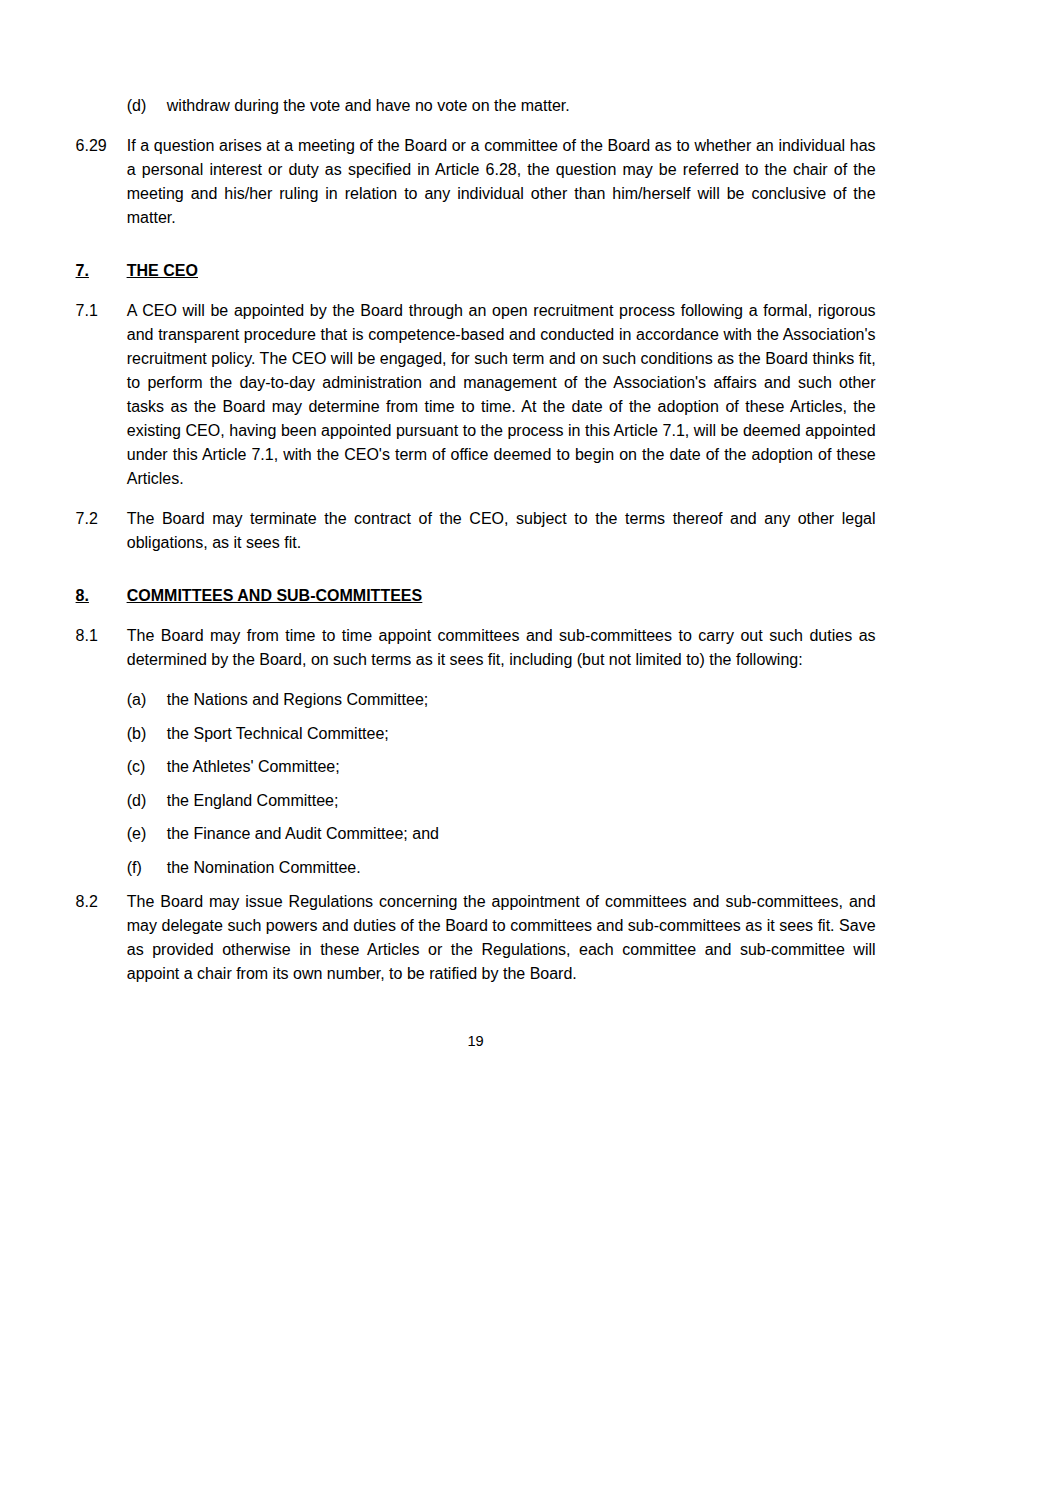(d)
withdraw during the vote and have no vote on the matter.
6.29
If a question arises at a meeting of the Board or a committee of the Board as to whether an individual has a personal interest or duty as specified in Article 6.28, the question may be referred to the chair of the meeting and his/her ruling in relation to any individual other than him/herself will be conclusive of the matter.
7. The CEO
7.1
A CEO will be appointed by the Board through an open recruitment process following a formal, rigorous and transparent procedure that is competence-based and conducted in accordance with the Association's recruitment policy. The CEO will be engaged, for such term and on such conditions as the Board thinks fit, to perform the day-to-day administration and management of the Association's affairs and such other tasks as the Board may determine from time to time. At the date of the adoption of these Articles, the existing CEO, having been appointed pursuant to the process in this Article 7.1, will be deemed appointed under this Article 7.1, with the CEO's term of office deemed to begin on the date of the adoption of these Articles.
7.2
The Board may terminate the contract of the CEO, subject to the terms thereof and any other legal obligations, as it sees fit.
8. Committees and Sub-Committees
8.1
The Board may from time to time appoint committees and sub-committees to carry out such duties as determined by the Board, on such terms as it sees fit, including (but not limited to) the following:
(a)
the Nations and Regions Committee;
(b)
the Sport Technical Committee;
(c)
the Athletes' Committee;
(d)
the England Committee;
(e)
the Finance and Audit Committee; and
(f)
the Nomination Committee.
8.2
The Board may issue Regulations concerning the appointment of committees and sub-committees, and may delegate such powers and duties of the Board to committees and sub-committees as it sees fit. Save as provided otherwise in these Articles or the Regulations, each committee and sub-committee will appoint a chair from its own number, to be ratified by the Board.
19